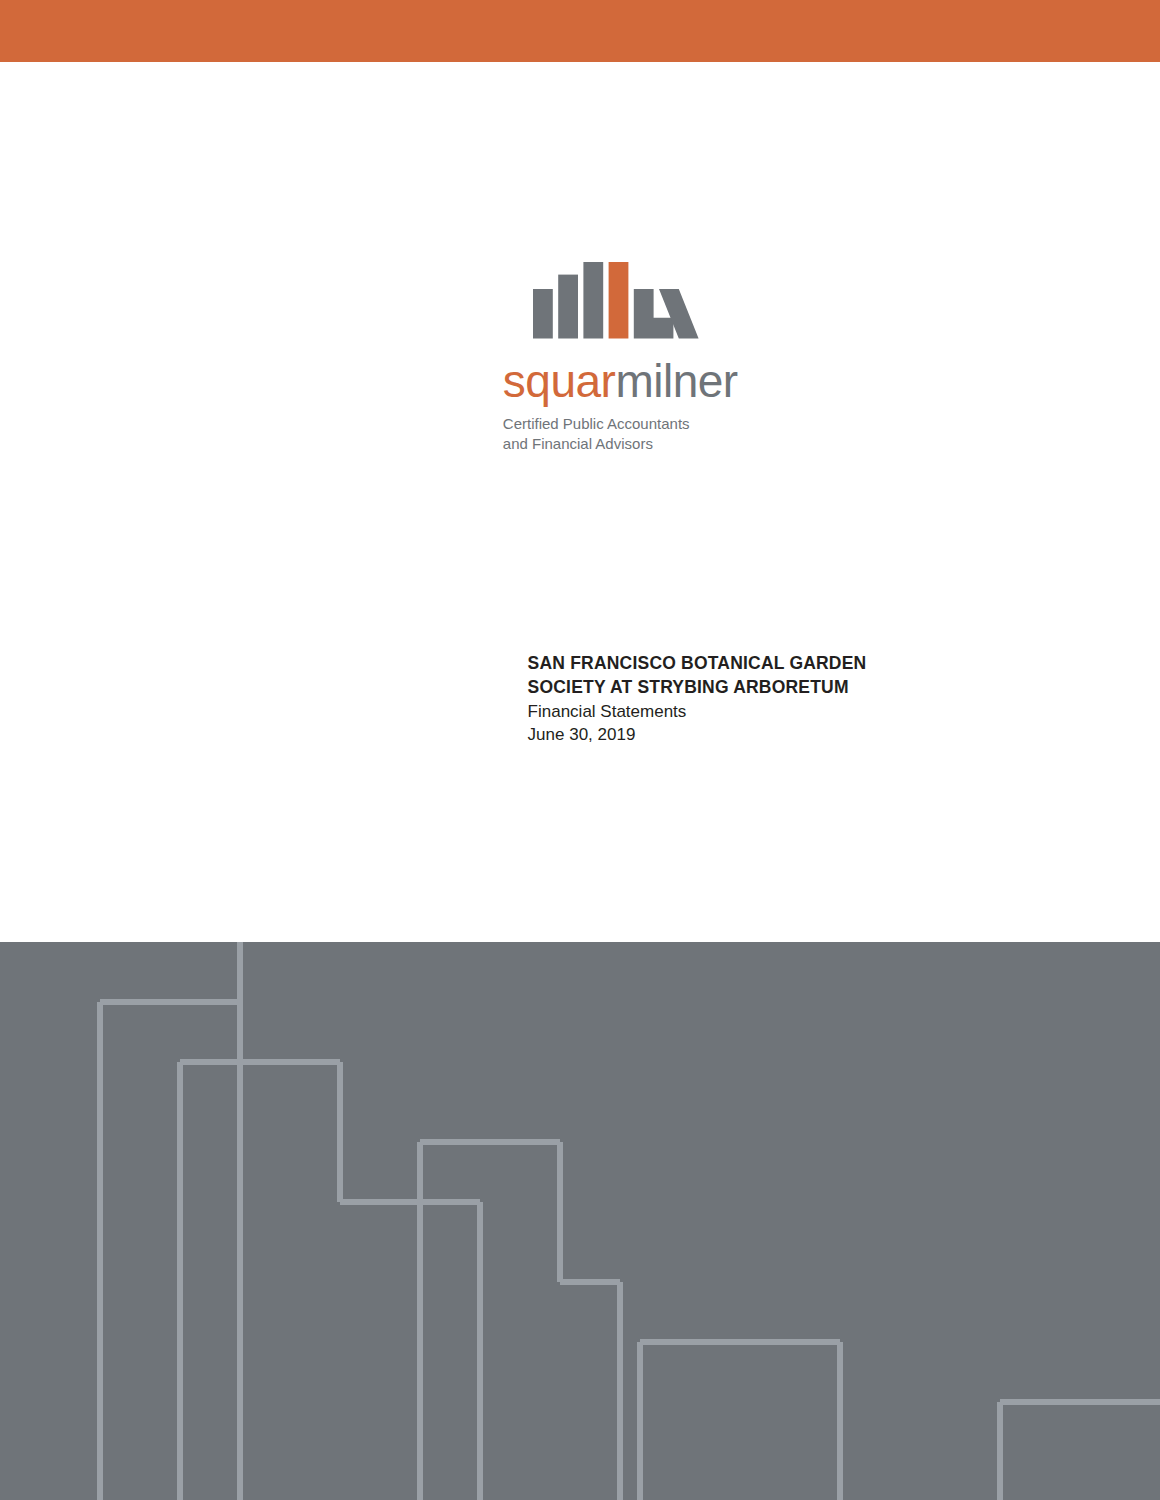squar milner
Certified Public Accountants
and Financial Advisors
SAN FRANCISCO BOTANICAL GARDEN
SOCIETY AT STRYBING ARBORETUM
Financial Statements
June 30, 2019